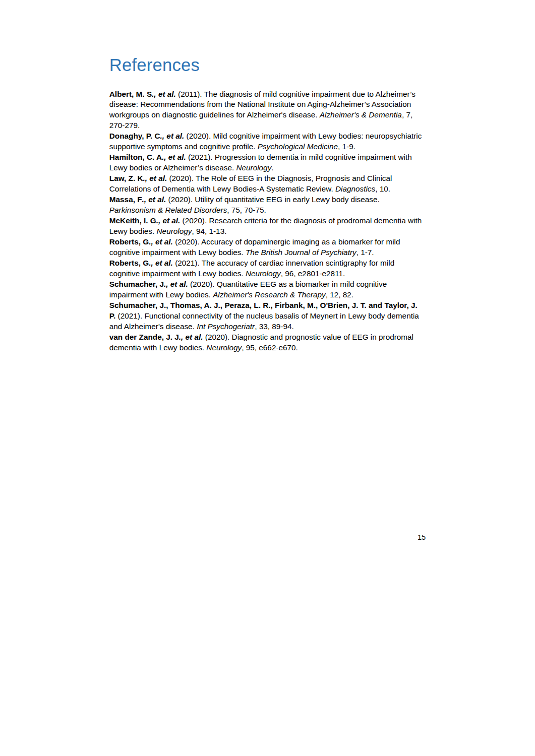References
Albert, M. S., et al. (2011). The diagnosis of mild cognitive impairment due to Alzheimer’s disease: Recommendations from the National Institute on Aging-Alzheimer’s Association workgroups on diagnostic guidelines for Alzheimer's disease. Alzheimer's & Dementia, 7, 270-279.
Donaghy, P. C., et al. (2020). Mild cognitive impairment with Lewy bodies: neuropsychiatric supportive symptoms and cognitive profile. Psychological Medicine, 1-9.
Hamilton, C. A., et al. (2021). Progression to dementia in mild cognitive impairment with Lewy bodies or Alzheimer’s disease. Neurology.
Law, Z. K., et al. (2020). The Role of EEG in the Diagnosis, Prognosis and Clinical Correlations of Dementia with Lewy Bodies-A Systematic Review. Diagnostics, 10.
Massa, F., et al. (2020). Utility of quantitative EEG in early Lewy body disease. Parkinsonism & Related Disorders, 75, 70-75.
McKeith, I. G., et al. (2020). Research criteria for the diagnosis of prodromal dementia with Lewy bodies. Neurology, 94, 1-13.
Roberts, G., et al. (2020). Accuracy of dopaminergic imaging as a biomarker for mild cognitive impairment with Lewy bodies. The British Journal of Psychiatry, 1-7.
Roberts, G., et al. (2021). The accuracy of cardiac innervation scintigraphy for mild cognitive impairment with Lewy bodies. Neurology, 96, e2801-e2811.
Schumacher, J., et al. (2020). Quantitative EEG as a biomarker in mild cognitive impairment with Lewy bodies. Alzheimer's Research & Therapy, 12, 82.
Schumacher, J., Thomas, A. J., Peraza, L. R., Firbank, M., O'Brien, J. T. and Taylor, J. P. (2021). Functional connectivity of the nucleus basalis of Meynert in Lewy body dementia and Alzheimer's disease. Int Psychogeriatr, 33, 89-94.
van der Zande, J. J., et al. (2020). Diagnostic and prognostic value of EEG in prodromal dementia with Lewy bodies. Neurology, 95, e662-e670.
15